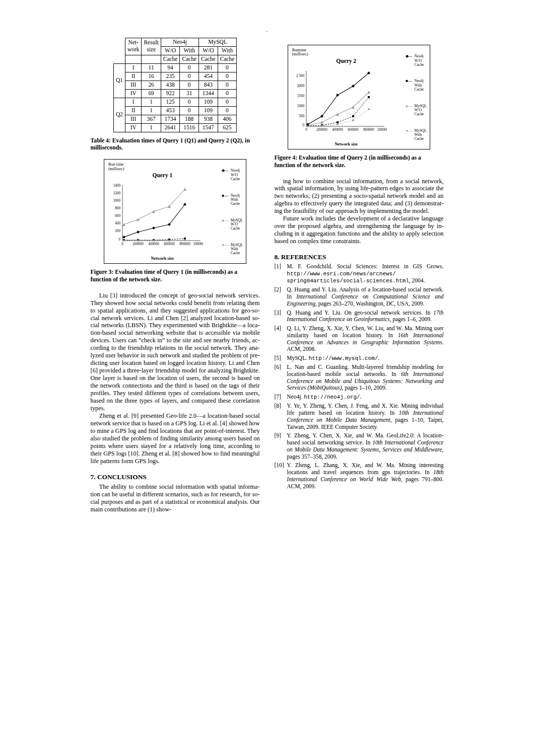.
| | Net- work | Result size | Neo4j | MySQL |
| --- | --- | --- | --- | --- |
| W/O | With | W/O | With |
| | | Cache | Cache | Cache | Cache |
| Q1 | I | 11 | 94 | 0 | 281 | 0 |
| II | 16 | 235 | 0 | 454 | 0 |
| III | 26 | 438 | 0 | 843 | 0 |
| IV | 69 | 922 | 31 | 1344 | 0 |
| Q2 | I | 1 | 125 | 0 | 109 | 0 |
| II | 1 | 453 | 0 | 109 | 0 |
| III | 367 | 1734 | 188 | 938 | 406 |
| IV | 1 | 2641 | 1516 | 1547 | 625 |
Table 4: Evaluation times of Query 1 (Q1) and Query 2 (Q2), in milliseconds.
Run time
(millisec)
Query 1
1400 1200 1000 800 600 400 200 0 0 200000 400000 600000 800000 1000000
Network size
◆—Neo4j
W/O
Cache
■—Neo4j
With
Cache
▲—MySQL
W/O
Cache
●—MySQL
With
Cache
Figure 3: Evaluation time of Query 1 (in milliseconds) as a function of the network size.
Liu [3] introduced the concept of geo-social network services. They showed how social networks could benefit from relating them to spatial applications, and they suggested applications for geo-social network services. Li and Chen [2] analyzed location-based social networks (LBSN). They experimented with Brightkite—a location-based social networking website that is accessible via mobile devices. Users can ”check in” to the site and see nearby friends, according to the friendship relations in the social network. They analyzed user behavior in such network and studied the problem of predicting user location based on logged location history. Li and Chen [6] provided a three-layer friendship model for analyzing Brightkite. One layer is based on the location of users, the second is based on the network connections and the third is based on the tags of their profiles. They tested different types of correlations between users, based on the three types of layers, and compared these correlation types.
Zheng et al. [9] presented Geo-life 2.0—a location-based social network service that is based on a GPS log. Li et al. [4] showed how to mine a GPS log and find locations that are point-of-interest. They also studied the problem of finding similarity among users based on points where users stayed for a relatively long time, according to their GPS logs [10]. Zheng et al. [8] showed how to find meaningful life patterns form GPS logs.
7. CONCLUSIONS
The ability to combine social information with spatial information can be useful in different scenarios, such as for research, for social purposes and as part of a statistical or economical analysis. Our main contributions are (1) show-
Runtime
(millisec)
Query 2
2 500 2000 1500 1000 500 0 0 200000 400000 600000 800000 1000000
Network size
◆—Neo4j
W/O
Cache
■—Neo4j
With
Cache
▲—MySQL
W/O
Cache
●—MySQL
With
Cache
Figure 4: Evaluation time of Query 2 (in milliseconds) as a function of the network size.
ing how to combine social information, from a social network, with spatial information, by using life-pattern edges to associate the two networks; (2) presenting a socio-spatial network model and an algebra to effectively query the integrated data; and (3) demonstrating the feasibility of our approach by implementing the model.
Future work includes the development of a declarative language over the proposed algebra, and strengthening the language by including in it aggregation functions and the ability to apply selection based on complex time constraints.
8. REFERENCES
M. F. Goodchild. Social Sciences: Interest in GIS Grows. http://www.esri.com/news/arcnews/
spring04articles/social-sciences.html, 2004.
Q. Huang and Y. Liu. Analysis of a location-based social network. In International Conference on Computational Science and Engineering, pages 263–270, Washington, DC, USA, 2009.
Q. Huang and Y. Liu. On geo-social network services. In 17th International Conference on Geoinformatics, pages 1–6, 2009.
Q. Li, Y. Zheng, X. Xie, Y. Chen, W. Liu, and W. Ma. Mining user similarity based on location history. In 16th International Conference on Advances in Geographic Information Systems. ACM, 2008.
MySQL. http://www.mysql.com/.
L. Nan and C. Guanling. Multi-layered friendship modeling for location-based mobile social networks. In 6th International Conference on Mobile and Ubiquitous Systems: Networking and Services (MobiQuitous), pages 1–10, 2009.
Neo4j. http://neo4j.org/.
Y. Ye, Y. Zheng, Y. Chen, J. Feng, and X. Xie. Mining individual life pattern based on location history. In 10th International Conference on Mobile Data Management, pages 1–10, Taipei, Taiwan, 2009. IEEE Computer Society.
Y. Zheng, Y. Chen, X. Xie, and W. Ma. GeoLife2.0: A location-based social networking service. In 10th International Conference on Mobile Data Management: Systems, Services and Middleware, pages 357–358, 2009.
Y. Zheng, L. Zhang, X. Xie, and W. Ma. Mining interesting locations and travel sequences from gps trajectories. In 18th International Conference on World Wide Web, pages 791–800. ACM, 2009.